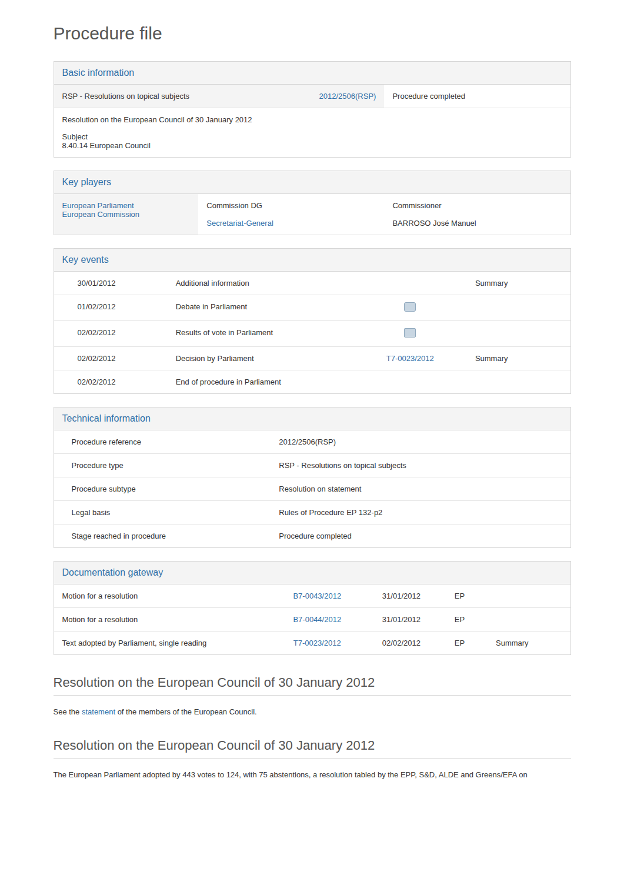Procedure file
Basic information
| RSP - Resolutions on topical subjects | 2012/2506(RSP) | Procedure completed |
| Resolution on the European Council of 30 January 2012 Subject 8.40.14 European Council | |
Key players
| European Parliament European Commission | Commission DG Secretariat-General | Commissioner BARROSO José Manuel |
Key events
| 30/01/2012 | Additional information | | Summary |
| 01/02/2012 | Debate in Parliament | | |
| 02/02/2012 | Results of vote in Parliament | | |
| 02/02/2012 | Decision by Parliament | T7-0023/2012 | Summary |
| 02/02/2012 | End of procedure in Parliament | | |
Technical information
| Procedure reference | 2012/2506(RSP) |
| Procedure type | RSP - Resolutions on topical subjects |
| Procedure subtype | Resolution on statement |
| Legal basis | Rules of Procedure EP 132-p2 |
| Stage reached in procedure | Procedure completed |
Documentation gateway
| Motion for a resolution | | B7-0043/2012 | 31/01/2012 | EP | |
| Motion for a resolution | | B7-0044/2012 | 31/01/2012 | EP | |
| Text adopted by Parliament, single reading | | T7-0023/2012 | 02/02/2012 | EP | Summary |
Resolution on the European Council of 30 January 2012
See the statement of the members of the European Council.
Resolution on the European Council of 30 January 2012
The European Parliament adopted by 443 votes to 124, with 75 abstentions, a resolution tabled by the EPP, S&D, ALDE and Greens/EFA on